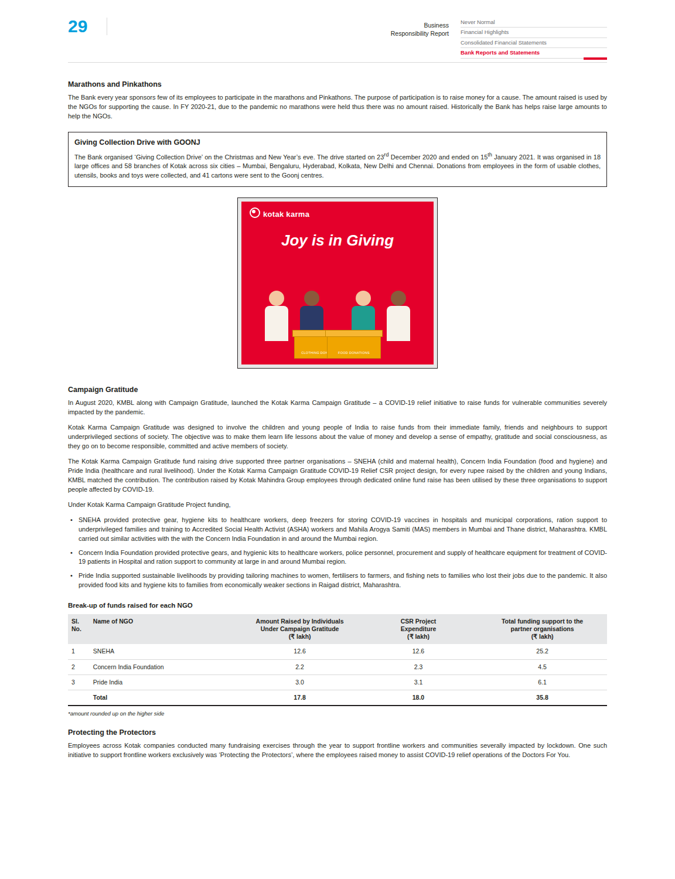29
Business
Responsibility Report
Never Normal
Financial Highlights
Consolidated Financial Statements
Bank Reports and Statements
Marathons and Pinkathons
The Bank every year sponsors few of its employees to participate in the marathons and Pinkathons. The purpose of participation is to raise money for a cause. The amount raised is used by the NGOs for supporting the cause. In FY 2020-21, due to the pandemic no marathons were held thus there was no amount raised. Historically the Bank has helps raise large amounts to help the NGOs.
Giving Collection Drive with GOONJ
The Bank organised ‘Giving Collection Drive’ on the Christmas and New Year’s eve. The drive started on 23rd December 2020 and ended on 15th January 2021. It was organised in 18 large offices and 58 branches of Kotak across six cities – Mumbai, Bengaluru, Hyderabad, Kolkata, New Delhi and Chennai. Donations from employees in the form of usable clothes, utensils, books and toys were collected, and 41 cartons were sent to the Goonj centres.
kotak karma
Joy is in Giving
CLOTHING DONATIONS
FOOD DONATIONS
Campaign Gratitude
In August 2020, KMBL along with Campaign Gratitude, launched the Kotak Karma Campaign Gratitude – a COVID-19 relief initiative to raise funds for vulnerable communities severely impacted by the pandemic.
Kotak Karma Campaign Gratitude was designed to involve the children and young people of India to raise funds from their immediate family, friends and neighbours to support underprivileged sections of society. The objective was to make them learn life lessons about the value of money and develop a sense of empathy, gratitude and social consciousness, as they go on to become responsible, committed and active members of society.
The Kotak Karma Campaign Gratitude fund raising drive supported three partner organisations – SNEHA (child and maternal health), Concern India Foundation (food and hygiene) and Pride India (healthcare and rural livelihood). Under the Kotak Karma Campaign Gratitude COVID-19 Relief CSR project design, for every rupee raised by the children and young Indians, KMBL matched the contribution. The contribution raised by Kotak Mahindra Group employees through dedicated online fund raise has been utilised by these three organisations to support people affected by COVID-19.
Under Kotak Karma Campaign Gratitude Project funding,
SNEHA provided protective gear, hygiene kits to healthcare workers, deep freezers for storing COVID-19 vaccines in hospitals and municipal corporations, ration support to underprivileged families and training to Accredited Social Health Activist (ASHA) workers and Mahila Arogya Samiti (MAS) members in Mumbai and Thane district, Maharashtra. KMBL carried out similar activities with the with the Concern India Foundation in and around the Mumbai region.
Concern India Foundation provided protective gears, and hygienic kits to healthcare workers, police personnel, procurement and supply of healthcare equipment for treatment of COVID-19 patients in Hospital and ration support to community at large in and around Mumbai region.
Pride India supported sustainable livelihoods by providing tailoring machines to women, fertilisers to farmers, and fishing nets to families who lost their jobs due to the pandemic. It also provided food kits and hygiene kits to families from economically weaker sections in Raigad district, Maharashtra.
Break-up of funds raised for each NGO
| Sl. No. | Name of NGO | Amount Raised by Individuals Under Campaign Gratitude (₹ lakh) | CSR Project Expenditure (₹ lakh) | Total funding support to the partner organisations (₹ lakh) |
| --- | --- | --- | --- | --- |
| 1 | SNEHA | 12.6 | 12.6 | 25.2 |
| 2 | Concern India Foundation | 2.2 | 2.3 | 4.5 |
| 3 | Pride India | 3.0 | 3.1 | 6.1 |
| | Total | 17.8 | 18.0 | 35.8 |
*amount rounded up on the higher side
Protecting the Protectors
Employees across Kotak companies conducted many fundraising exercises through the year to support frontline workers and communities severally impacted by lockdown. One such initiative to support frontline workers exclusively was ‘Protecting the Protectors’, where the employees raised money to assist COVID-19 relief operations of the Doctors For You.